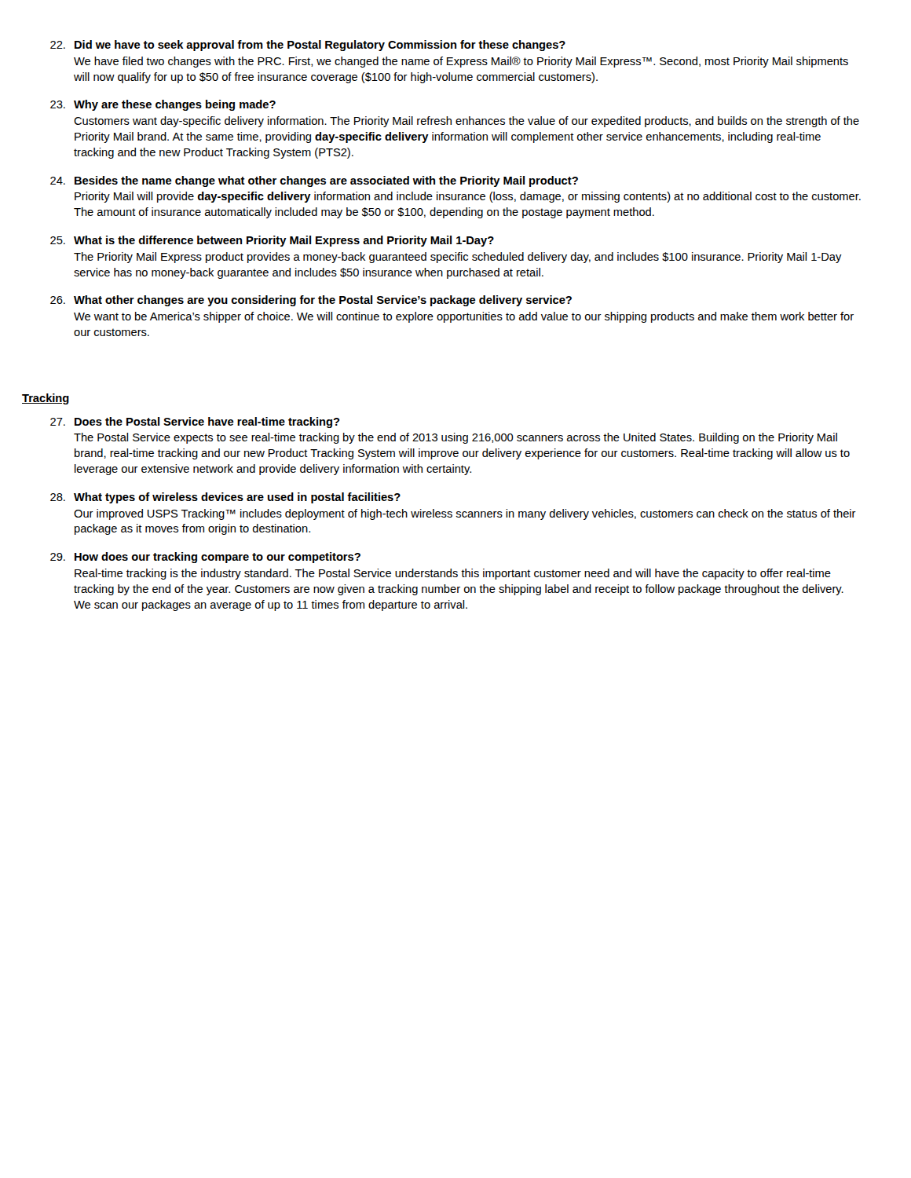Did we have to seek approval from the Postal Regulatory Commission for these changes? We have filed two changes with the PRC. First, we changed the name of Express Mail® to Priority Mail Express™. Second, most Priority Mail shipments will now qualify for up to $50 of free insurance coverage ($100 for high-volume commercial customers).
Why are these changes being made? Customers want day-specific delivery information. The Priority Mail refresh enhances the value of our expedited products, and builds on the strength of the Priority Mail brand. At the same time, providing day-specific delivery information will complement other service enhancements, including real-time tracking and the new Product Tracking System (PTS2).
Besides the name change what other changes are associated with the Priority Mail product? Priority Mail will provide day-specific delivery information and include insurance (loss, damage, or missing contents) at no additional cost to the customer. The amount of insurance automatically included may be $50 or $100, depending on the postage payment method.
What is the difference between Priority Mail Express and Priority Mail 1-Day? The Priority Mail Express product provides a money-back guaranteed specific scheduled delivery day, and includes $100 insurance. Priority Mail 1-Day service has no money-back guarantee and includes $50 insurance when purchased at retail.
What other changes are you considering for the Postal Service’s package delivery service? We want to be America’s shipper of choice. We will continue to explore opportunities to add value to our shipping products and make them work better for our customers.
Tracking
Does the Postal Service have real-time tracking? The Postal Service expects to see real-time tracking by the end of 2013 using 216,000 scanners across the United States. Building on the Priority Mail brand, real-time tracking and our new Product Tracking System will improve our delivery experience for our customers. Real-time tracking will allow us to leverage our extensive network and provide delivery information with certainty.
What types of wireless devices are used in postal facilities? Our improved USPS Tracking™ includes deployment of high-tech wireless scanners in many delivery vehicles, customers can check on the status of their package as it moves from origin to destination.
How does our tracking compare to our competitors? Real-time tracking is the industry standard. The Postal Service understands this important customer need and will have the capacity to offer real-time tracking by the end of the year. Customers are now given a tracking number on the shipping label and receipt to follow package throughout the delivery. We scan our packages an average of up to 11 times from departure to arrival.